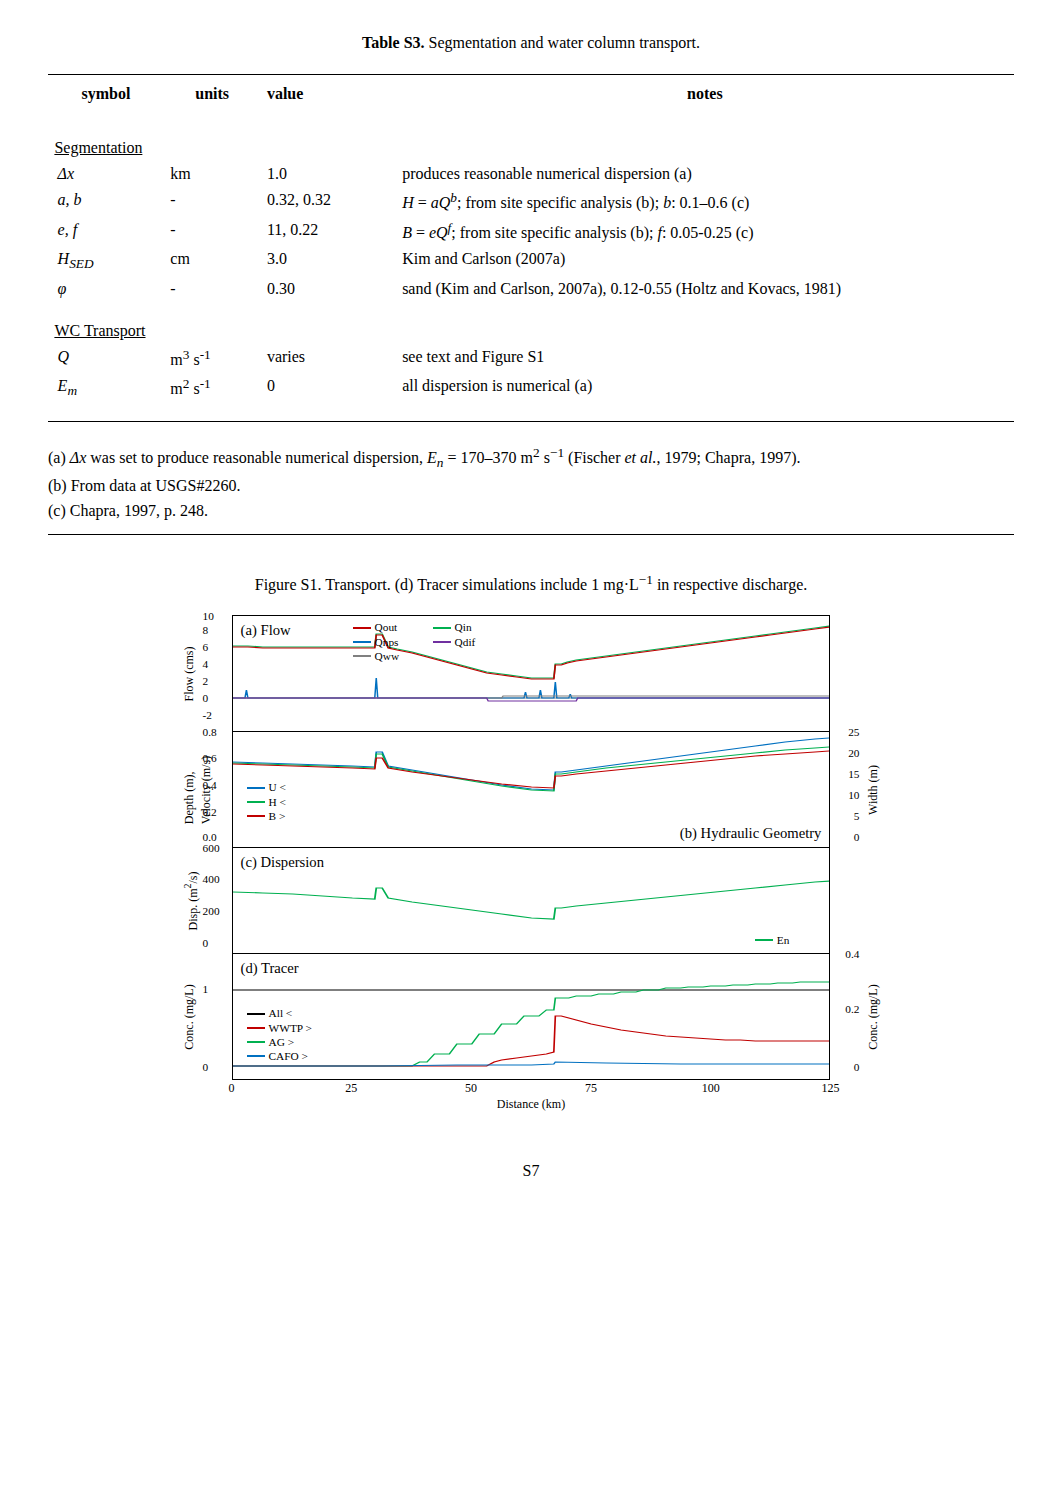Table S3. Segmentation and water column transport.
| symbol | units | value | notes |
| --- | --- | --- | --- |
| Segmentation |
| Δx | km | 1.0 | produces reasonable numerical dispersion (a) |
| a, b | - | 0.32, 0.32 | H = aQ b ; from site specific analysis (b); b : 0.1–0.6 (c) |
| e, f | - | 11, 0.22 | B = eQ f ; from site specific analysis (b); f : 0.05-0.25 (c) |
| H SED | cm | 3.0 | Kim and Carlson (2007a) |
| φ | - | 0.30 | sand (Kim and Carlson, 2007a), 0.12-0.55 (Holtz and Kovacs, 1981) |
| WC Transport |
| Q | m 3 s -1 | varies | see text and Figure S1 |
| E m | m 2 s -1 | 0 | all dispersion is numerical (a) |
(a) Δx was set to produce reasonable numerical dispersion, En = 170–370 m2 s−1 (Fischer et al., 1979; Chapra, 1997).
(b) From data at USGS#2260.
(c) Chapra, 1997, p. 248.
Figure S1. Transport. (d) Tracer simulations include 1 mg·L−1 in respective discharge.
(a) Flow Flow (cms) 10 8 6 4 2 0 -2
Qout
Qnps
Qww
Qin
Qdif
(b) Hydraulic Geometry Depth (m),
Velocity (m/s) Width (m) 0.8 0.6 0.4 0.2 0.0 25 20 15 10 5 0
U <
H <
B >
(c) Dispersion Disp. (m2/s) 600 400 200 0
En
(d) Tracer Conc. (mg/L) Conc. (mg/L) 1 0 0.4 0.2 0
All <
WWTP >
AG >
CAFO >
0 25 50 75 100 125 Distance (km)
S7